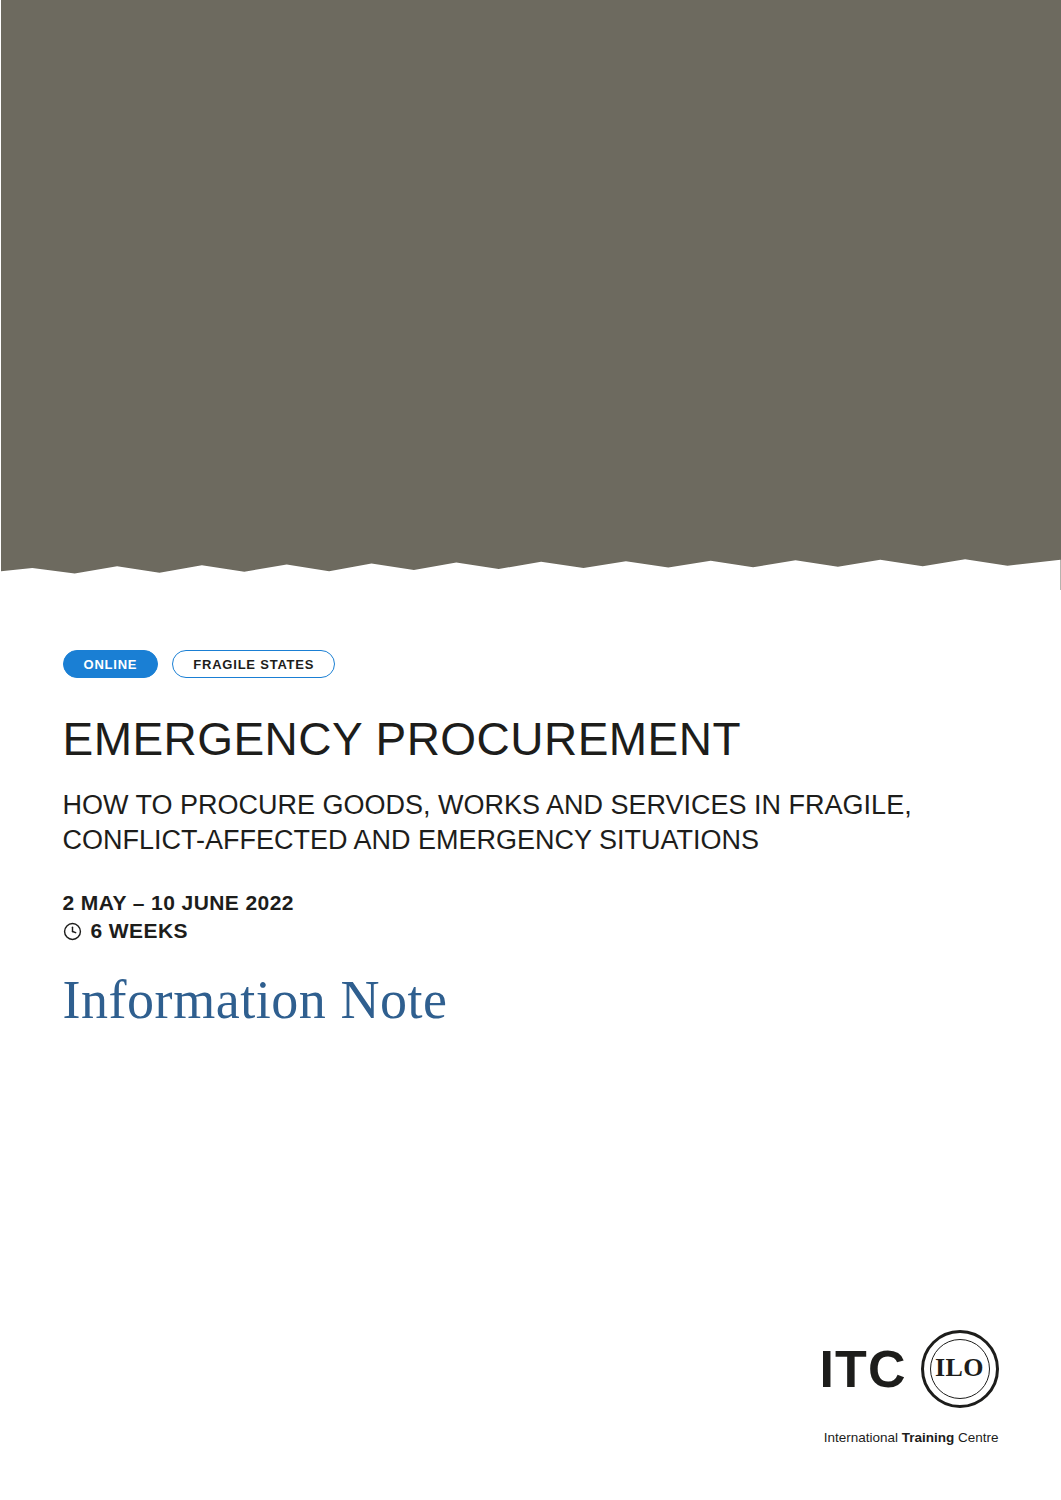Online Fragile States
Emergency Procurement
How to procure goods, works and services in fragile,
conflict-affected and emergency situations
2 May – 10 June 2022
6 weeks
Information Note
ITC
ILO
International Training Centre